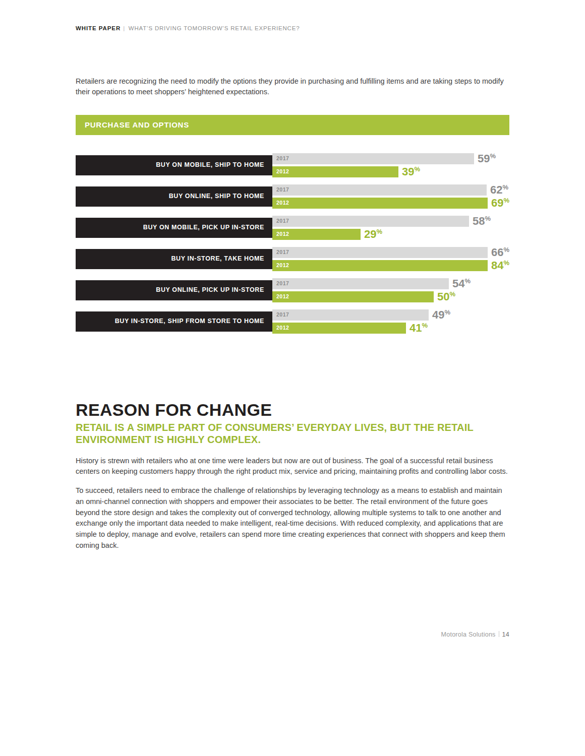WHITE PAPER|WHAT’S DRIVING TOMORROW’S RETAIL EXPERIENCE?
Retailers are recognizing the need to modify the options they provide in purchasing and fulfilling items and are taking steps to modify their operations to meet shoppers’ heightened expectations.
PURCHASE AND OPTIONS
| BUY ON MOBILE, SHIP TO HOME | 2017 59 % 2012 39 % |
| BUY ONLINE, SHIP TO HOME | 2017 62 % 2012 69 % |
| BUY ON MOBILE, PICK UP IN-STORE | 2017 58 % 2012 29 % |
| BUY IN-STORE, TAKE HOME | 2017 66 % 2012 84 % |
| BUY ONLINE, PICK UP IN-STORE | 2017 54 % 2012 50 % |
| BUY IN-STORE, SHIP FROM STORE TO HOME | 2017 49 % 2012 41 % |
REASON FOR CHANGE
RETAIL IS A SIMPLE PART OF CONSUMERS’ EVERYDAY LIVES, BUT THE RETAIL
ENVIRONMENT IS HIGHLY COMPLEX.
History is strewn with retailers who at one time were leaders but now are out of business. The goal of a successful retail business centers on keeping customers happy through the right product mix, service and pricing, maintaining profits and controlling labor costs.
To succeed, retailers need to embrace the challenge of relationships by leveraging technology as a means to establish and maintain an omni-channel connection with shoppers and empower their associates to be better. The retail environment of the future goes beyond the store design and takes the complexity out of converged technology, allowing multiple systems to talk to one another and exchange only the important data needed to make intelligent, real-time decisions. With reduced complexity, and applications that are simple to deploy, manage and evolve, retailers can spend more time creating experiences that connect with shoppers and keep them coming back.
Motorola Solutions 14